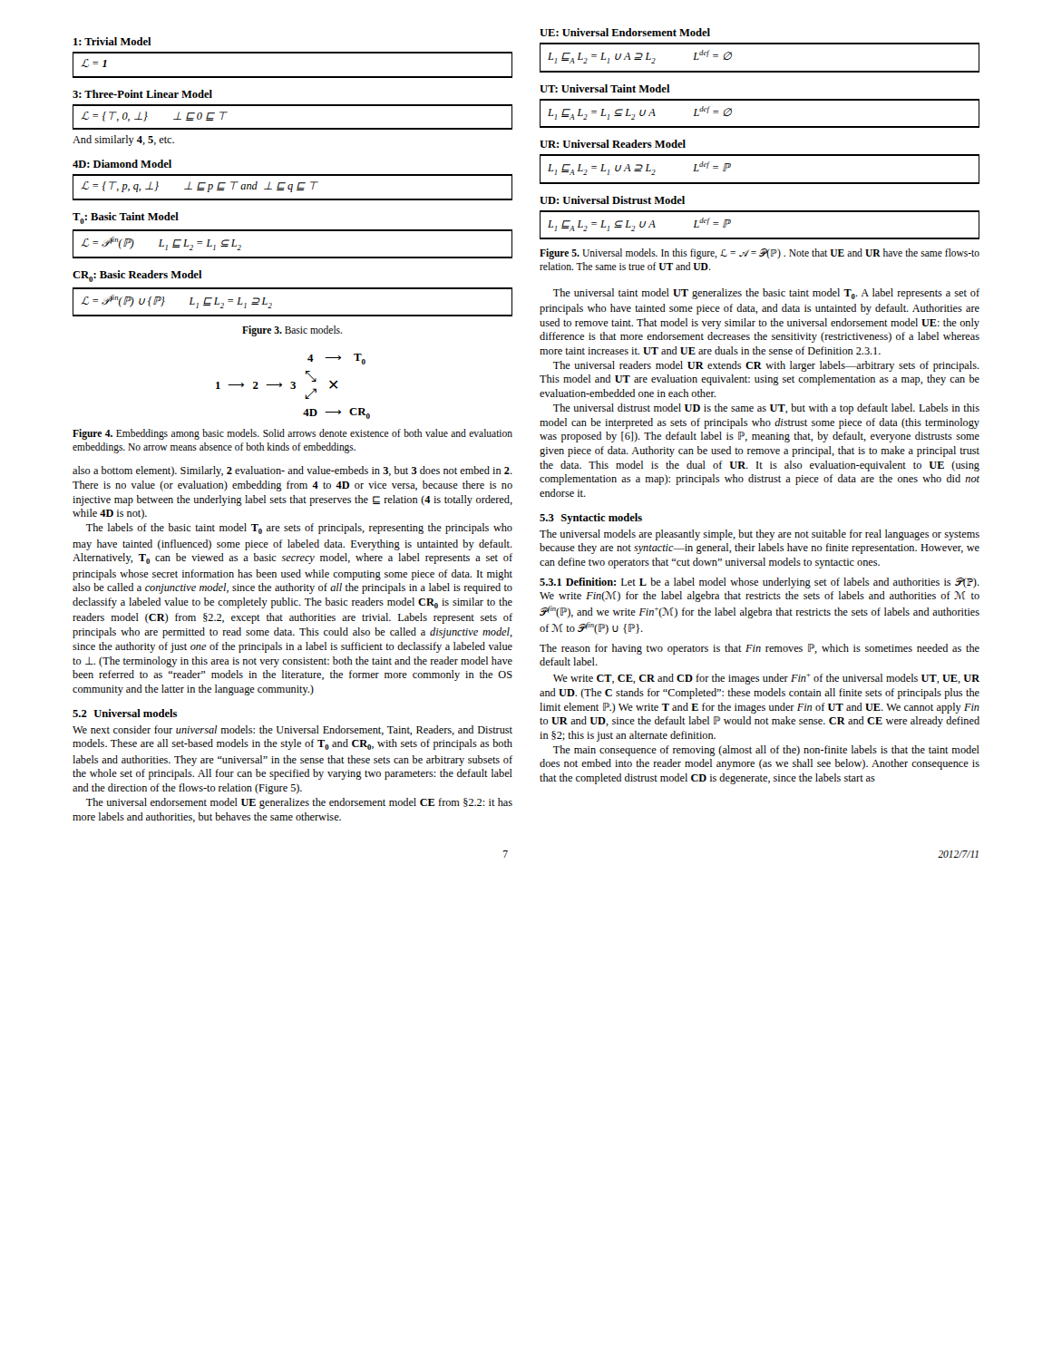1: Trivial Model
ℒ = 1
3: Three-Point Linear Model
ℒ = {⊤, 0, ⊥} ⊥ ⊑ 0 ⊑ ⊤
And similarly 4, 5, etc.
4D: Diamond Model
ℒ = {⊤, p, q, ⊥} ⊥ ⊑ p ⊑ ⊤ and ⊥ ⊑ q ⊑ ⊤
T0: Basic Taint Model
ℒ = 𝒫fin(ℙ) L1 ⊑ L2 = L1 ⊆ L2
CR0: Basic Readers Model
ℒ = 𝒫fin(ℙ) ∪ {ℙ} L1 ⊑ L2 = L1 ⊇ L2
Figure 3. Basic models.
| | | | | | 4 | ⟶ | T 0 |
| 1 | ⟶ | 2 | ⟶ | 3 | ⤡ ⤢ | ✕ | |
| | | | | | 4D | ⟶ | CR 0 |
Figure 4. Embeddings among basic models. Solid arrows denote existence of both value and evaluation embeddings. No arrow means absence of both kinds of embeddings.
also a bottom element). Similarly, 2 evaluation- and value-embeds in 3, but 3 does not embed in 2. There is no value (or evaluation) embedding from 4 to 4D or vice versa, because there is no injective map between the underlying label sets that preserves the ⊑ relation (4 is totally ordered, while 4D is not).
The labels of the basic taint model T0 are sets of principals, representing the principals who may have tainted (influenced) some piece of labeled data. Everything is untainted by default. Alternatively, T0 can be viewed as a basic secrecy model, where a label represents a set of principals whose secret information has been used while computing some piece of data. It might also be called a conjunctive model, since the authority of all the principals in a label is required to declassify a labeled value to be completely public. The basic readers model CR0 is similar to the readers model (CR) from §2.2, except that authorities are trivial. Labels represent sets of principals who are permitted to read some data. This could also be called a disjunctive model, since the authority of just one of the principals in a label is sufficient to declassify a labeled value to ⊥. (The terminology in this area is not very consistent: both the taint and the reader model have been referred to as “reader” models in the literature, the former more commonly in the OS community and the latter in the language community.)
5.2 Universal models
We next consider four universal models: the Universal Endorsement, Taint, Readers, and Distrust models. These are all set-based models in the style of T0 and CR0, with sets of principals as both labels and authorities. They are “universal” in the sense that these sets can be arbitrary subsets of the whole set of principals. All four can be specified by varying two parameters: the default label and the direction of the flows-to relation (Figure 5).
The universal endorsement model UE generalizes the endorsement model CE from §2.2: it has more labels and authorities, but behaves the same otherwise.
UE: Universal Endorsement Model
L1 ⊑A L2 = L1 ∪ A ⊇ L2 Ldef = ∅
UT: Universal Taint Model
L1 ⊑A L2 = L1 ⊆ L2 ∪ A Ldef = ∅
UR: Universal Readers Model
L1 ⊑A L2 = L1 ∪ A ⊇ L2 Ldef = ℙ
UD: Universal Distrust Model
L1 ⊑A L2 = L1 ⊆ L2 ∪ A Ldef = ℙ
Figure 5. Universal models. In this figure, ℒ = 𝒜 = 𝒫(ℙ) . Note that UE and UR have the same flows-to relation. The same is true of UT and UD.
The universal taint model UT generalizes the basic taint model T0. A label represents a set of principals who have tainted some piece of data, and data is untainted by default. Authorities are used to remove taint. That model is very similar to the universal endorsement model UE: the only difference is that more endorsement decreases the sensitivity (restrictiveness) of a label whereas more taint increases it. UT and UE are duals in the sense of Definition 2.3.1.
The universal readers model UR extends CR with larger labels—arbitrary sets of principals. This model and UT are evaluation equivalent: using set complementation as a map, they can be evaluation-embedded one in each other.
The universal distrust model UD is the same as UT, but with a top default label. Labels in this model can be interpreted as sets of principals who distrust some piece of data (this terminology was proposed by [6]). The default label is ℙ, meaning that, by default, everyone distrusts some given piece of data. Authority can be used to remove a principal, that is to make a principal trust the data. This model is the dual of UR. It is also evaluation-equivalent to UE (using complementation as a map): principals who distrust a piece of data are the ones who did not endorse it.
5.3 Syntactic models
The universal models are pleasantly simple, but they are not suitable for real languages or systems because they are not syntactic—in general, their labels have no finite representation. However, we can define two operators that “cut down” universal models to syntactic ones.
5.3.1 Definition: Let L be a label model whose underlying set of labels and authorities is 𝒫(ℙ). We write Fin(ℳ) for the label algebra that restricts the sets of labels and authorities of ℳ to 𝒫fin(ℙ), and we write Fin+(ℳ) for the label algebra that restricts the sets of labels and authorities of ℳ to 𝒫fin(ℙ) ∪ {ℙ}.
The reason for having two operators is that Fin removes ℙ, which is sometimes needed as the default label.
We write CT, CE, CR and CD for the images under Fin+ of the universal models UT, UE, UR and UD. (The C stands for “Completed”: these models contain all finite sets of principals plus the limit element ℙ.) We write T and E for the images under Fin of UT and UE. We cannot apply Fin to UR and UD, since the default label ℙ would not make sense. CR and CE were already defined in §2; this is just an alternate definition.
The main consequence of removing (almost all of the) non-finite labels is that the taint model does not embed into the reader model anymore (as we shall see below). Another consequence is that the completed distrust model CD is degenerate, since the labels start as
7
2012/7/11